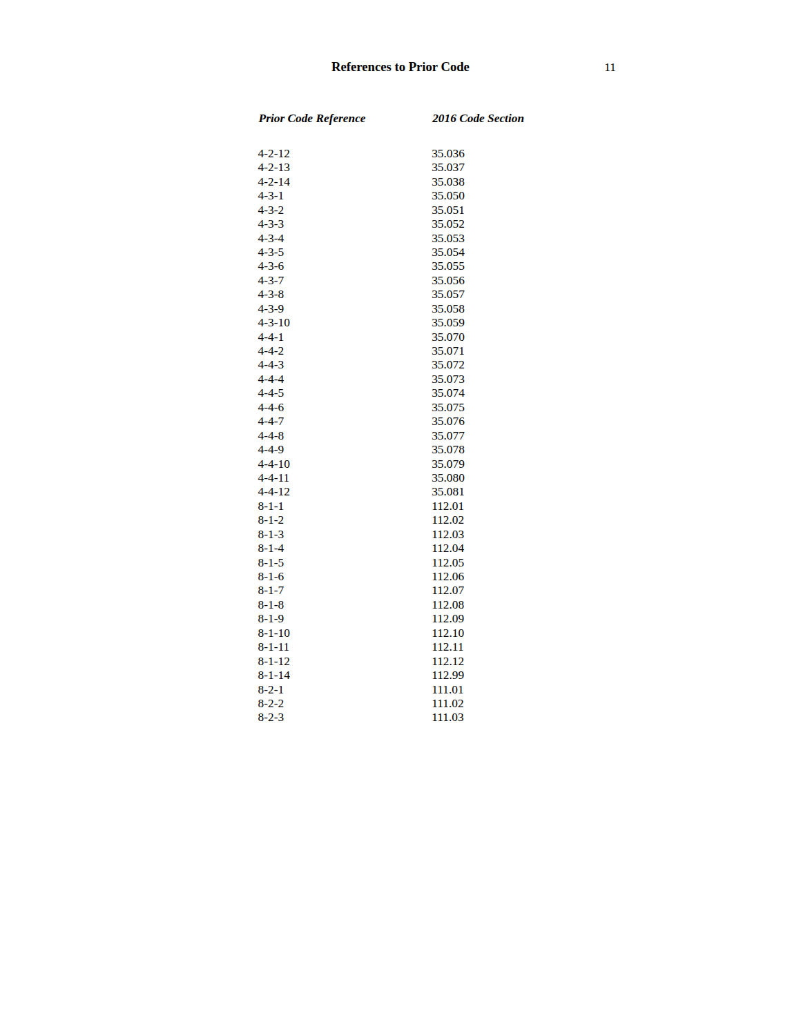References to Prior Code
11
| Prior Code Reference | 2016 Code Section |
| --- | --- |
| 4-2-12 | 35.036 |
| 4-2-13 | 35.037 |
| 4-2-14 | 35.038 |
| 4-3-1 | 35.050 |
| 4-3-2 | 35.051 |
| 4-3-3 | 35.052 |
| 4-3-4 | 35.053 |
| 4-3-5 | 35.054 |
| 4-3-6 | 35.055 |
| 4-3-7 | 35.056 |
| 4-3-8 | 35.057 |
| 4-3-9 | 35.058 |
| 4-3-10 | 35.059 |
| 4-4-1 | 35.070 |
| 4-4-2 | 35.071 |
| 4-4-3 | 35.072 |
| 4-4-4 | 35.073 |
| 4-4-5 | 35.074 |
| 4-4-6 | 35.075 |
| 4-4-7 | 35.076 |
| 4-4-8 | 35.077 |
| 4-4-9 | 35.078 |
| 4-4-10 | 35.079 |
| 4-4-11 | 35.080 |
| 4-4-12 | 35.081 |
| 8-1-1 | 112.01 |
| 8-1-2 | 112.02 |
| 8-1-3 | 112.03 |
| 8-1-4 | 112.04 |
| 8-1-5 | 112.05 |
| 8-1-6 | 112.06 |
| 8-1-7 | 112.07 |
| 8-1-8 | 112.08 |
| 8-1-9 | 112.09 |
| 8-1-10 | 112.10 |
| 8-1-11 | 112.11 |
| 8-1-12 | 112.12 |
| 8-1-14 | 112.99 |
| 8-2-1 | 111.01 |
| 8-2-2 | 111.02 |
| 8-2-3 | 111.03 |